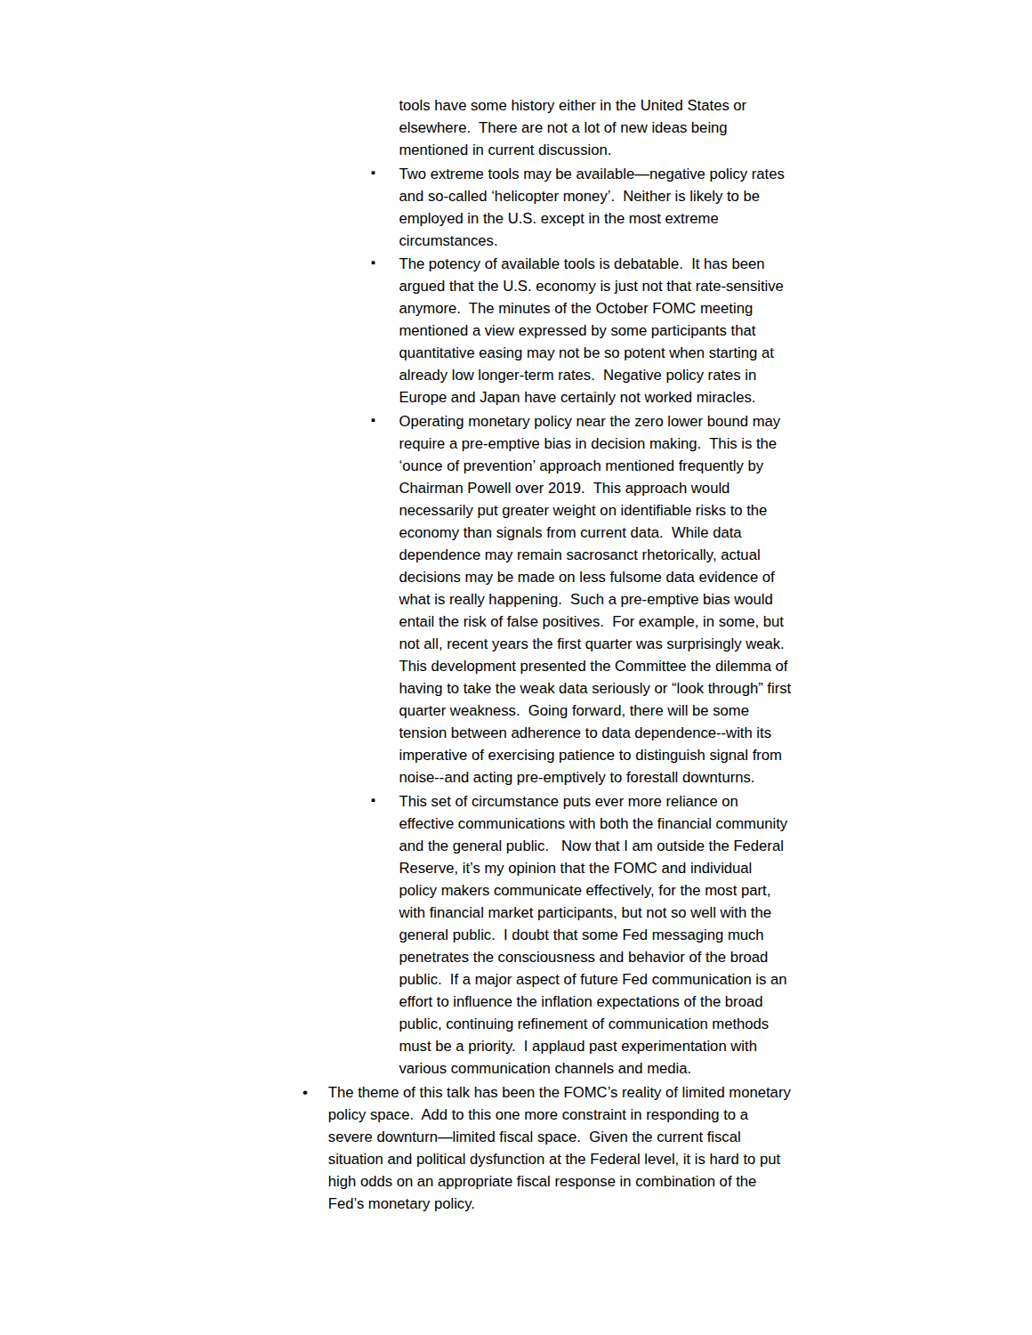tools have some history either in the United States or elsewhere. There are not a lot of new ideas being mentioned in current discussion.
Two extreme tools may be available—negative policy rates and so-called ‘helicopter money’. Neither is likely to be employed in the U.S. except in the most extreme circumstances.
The potency of available tools is debatable. It has been argued that the U.S. economy is just not that rate-sensitive anymore. The minutes of the October FOMC meeting mentioned a view expressed by some participants that quantitative easing may not be so potent when starting at already low longer-term rates. Negative policy rates in Europe and Japan have certainly not worked miracles.
Operating monetary policy near the zero lower bound may require a pre-emptive bias in decision making. This is the ‘ounce of prevention’ approach mentioned frequently by Chairman Powell over 2019. This approach would necessarily put greater weight on identifiable risks to the economy than signals from current data. While data dependence may remain sacrosanct rhetorically, actual decisions may be made on less fulsome data evidence of what is really happening. Such a pre-emptive bias would entail the risk of false positives. For example, in some, but not all, recent years the first quarter was surprisingly weak. This development presented the Committee the dilemma of having to take the weak data seriously or “look through” first quarter weakness. Going forward, there will be some tension between adherence to data dependence--with its imperative of exercising patience to distinguish signal from noise--and acting pre-emptively to forestall downturns.
This set of circumstance puts ever more reliance on effective communications with both the financial community and the general public. Now that I am outside the Federal Reserve, it’s my opinion that the FOMC and individual policy makers communicate effectively, for the most part, with financial market participants, but not so well with the general public. I doubt that some Fed messaging much penetrates the consciousness and behavior of the broad public. If a major aspect of future Fed communication is an effort to influence the inflation expectations of the broad public, continuing refinement of communication methods must be a priority. I applaud past experimentation with various communication channels and media.
The theme of this talk has been the FOMC’s reality of limited monetary policy space. Add to this one more constraint in responding to a severe downturn—limited fiscal space. Given the current fiscal situation and political dysfunction at the Federal level, it is hard to put high odds on an appropriate fiscal response in combination of the Fed’s monetary policy.